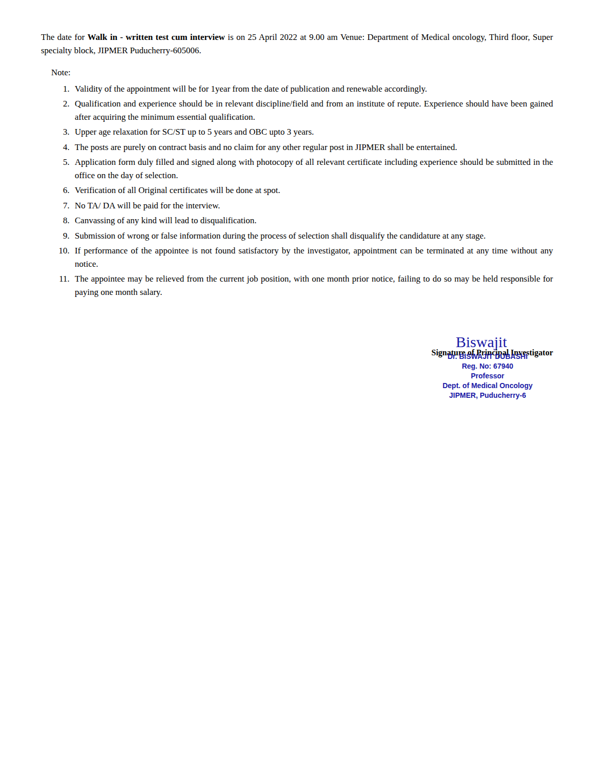The date for Walk in - written test cum interview is on 25 April 2022 at 9.00 am Venue: Department of Medical oncology, Third floor, Super specialty block, JIPMER Puducherry-605006.
Note:
Validity of the appointment will be for 1year from the date of publication and renewable accordingly.
Qualification and experience should be in relevant discipline/field and from an institute of repute. Experience should have been gained after acquiring the minimum essential qualification.
Upper age relaxation for SC/ST up to 5 years and OBC upto 3 years.
The posts are purely on contract basis and no claim for any other regular post in JIPMER shall be entertained.
Application form duly filled and signed along with photocopy of all relevant certificate including experience should be submitted in the office on the day of selection.
Verification of all Original certificates will be done at spot.
No TA/ DA will be paid for the interview.
Canvassing of any kind will lead to disqualification.
Submission of wrong or false information during the process of selection shall disqualify the candidature at any stage.
If performance of the appointee is not found satisfactory by the investigator, appointment can be terminated at any time without any notice.
The appointee may be relieved from the current job position, with one month prior notice, failing to do so may be held responsible for paying one month salary.
Biswajit Signature of Principal Investigator Dr. BISWAJIT DUBASHI
Reg. No: 67940
Professor
Dept. of Medical Oncology
JIPMER, Puducherry-6